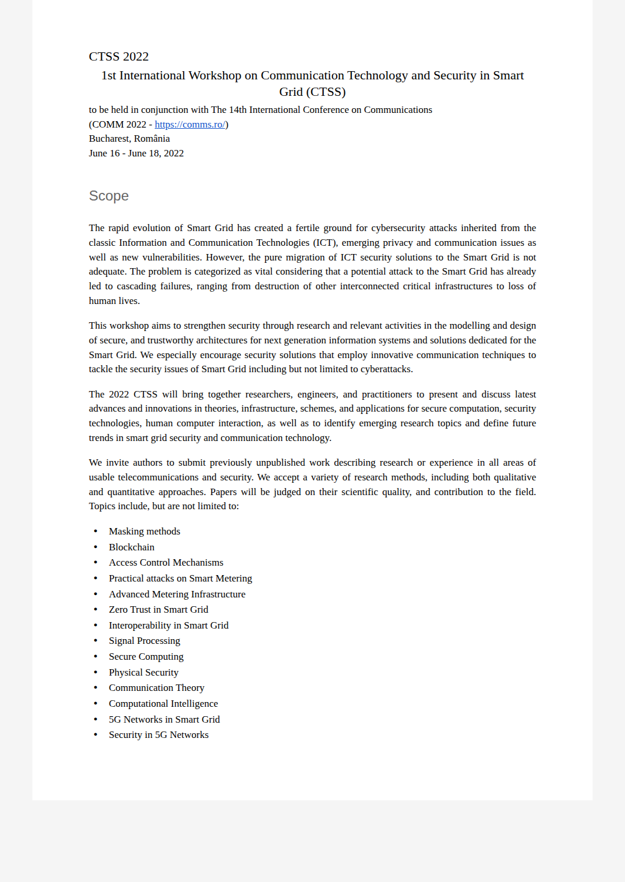CTSS 2022
1st International Workshop on Communication Technology and Security in Smart Grid (CTSS)
to be held in conjunction with The 14th International Conference on Communications
(COMM 2022 - https://comms.ro/)
Bucharest, România
June 16 - June 18, 2022
Scope
The rapid evolution of Smart Grid has created a fertile ground for cybersecurity attacks inherited from the classic Information and Communication Technologies (ICT), emerging privacy and communication issues as well as new vulnerabilities. However, the pure migration of ICT security solutions to the Smart Grid is not adequate. The problem is categorized as vital considering that a potential attack to the Smart Grid has already led to cascading failures, ranging from destruction of other interconnected critical infrastructures to loss of human lives.
This workshop aims to strengthen security through research and relevant activities in the modelling and design of secure, and trustworthy architectures for next generation information systems and solutions dedicated for the Smart Grid. We especially encourage security solutions that employ innovative communication techniques to tackle the security issues of Smart Grid including but not limited to cyberattacks.
The 2022 CTSS will bring together researchers, engineers, and practitioners to present and discuss latest advances and innovations in theories, infrastructure, schemes, and applications for secure computation, security technologies, human computer interaction, as well as to identify emerging research topics and define future trends in smart grid security and communication technology.
We invite authors to submit previously unpublished work describing research or experience in all areas of usable telecommunications and security. We accept a variety of research methods, including both qualitative and quantitative approaches. Papers will be judged on their scientific quality, and contribution to the field. Topics include, but are not limited to:
Masking methods
Blockchain
Access Control Mechanisms
Practical attacks on Smart Metering
Advanced Metering Infrastructure
Zero Trust in Smart Grid
Interoperability in Smart Grid
Signal Processing
Secure Computing
Physical Security
Communication Theory
Computational Intelligence
5G Networks in Smart Grid
Security in 5G Networks